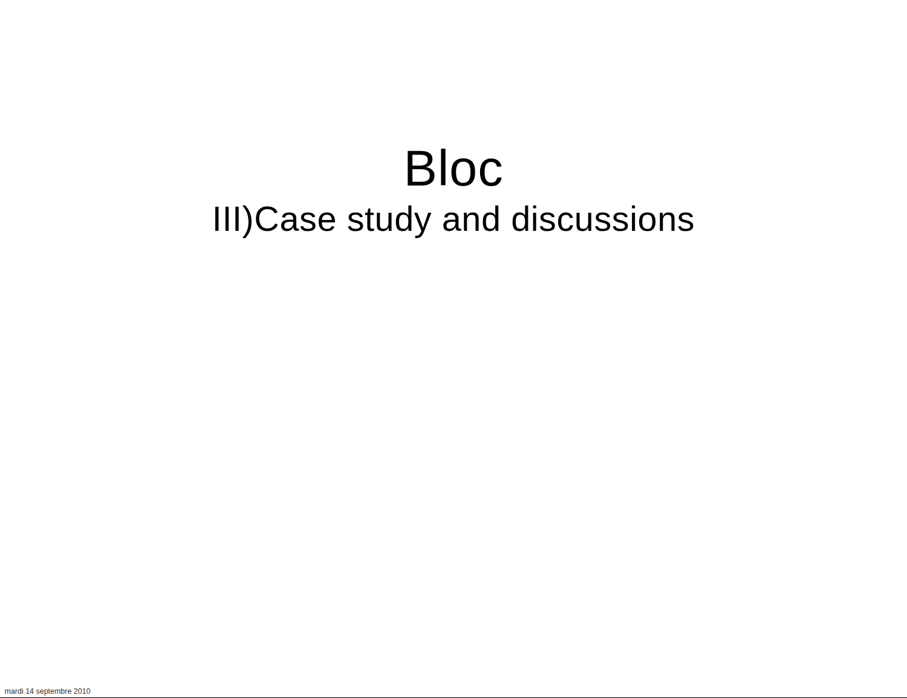Bloc
III)Case study and discussions
mardi 14 septembre 2010